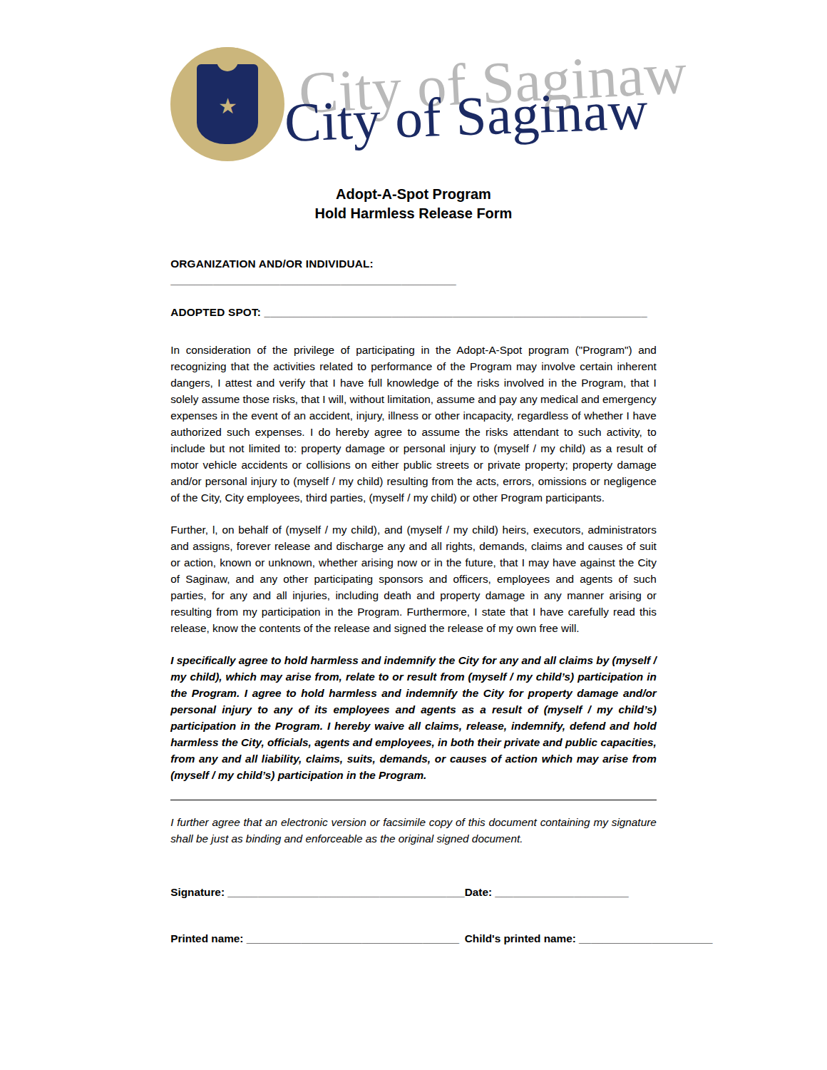★
City of Saginaw City of Saginaw
Adopt-A-Spot ProgramHold Harmless Release Form
ORGANIZATION AND/OR INDIVIDUAL: _______________________________________________
ADOPTED SPOT: _______________________________________________________________
In consideration of the privilege of participating in the Adopt-A-Spot program ("Program") and recognizing that the activities related to performance of the Program may involve certain inherent dangers, I attest and verify that I have full knowledge of the risks involved in the Program, that I solely assume those risks, that I will, without limitation, assume and pay any medical and emergency expenses in the event of an accident, injury, illness or other incapacity, regardless of whether I have authorized such expenses. I do hereby agree to assume the risks attendant to such activity, to include but not limited to: property damage or personal injury to (myself / my child) as a result of motor vehicle accidents or collisions on either public streets or private property; property damage and/or personal injury to (myself / my child) resulting from the acts, errors, omissions or negligence of the City, City employees, third parties, (myself / my child) or other Program participants.
Further, l, on behalf of (myself / my child), and (myself / my child) heirs, executors, administrators and assigns, forever release and discharge any and all rights, demands, claims and causes of suit or action, known or unknown, whether arising now or in the future, that I may have against the City of Saginaw, and any other participating sponsors and officers, employees and agents of such parties, for any and all injuries, including death and property damage in any manner arising or resulting from my participation in the Program. Furthermore, I state that I have carefully read this release, know the contents of the release and signed the release of my own free will.
I specifically agree to hold harmless and indemnify the City for any and all claims by (myself / my child), which may arise from, relate to or result from (myself / my child’s) participation in the Program. I agree to hold harmless and indemnify the City for property damage and/or personal injury to any of its employees and agents as a result of (myself / my child’s) participation in the Program. I hereby waive all claims, release, indemnify, defend and hold harmless the City, officials, agents and employees, in both their private and public capacities, from any and all liability, claims, suits, demands, or causes of action which may arise from (myself / my child’s) participation in the Program.
I further agree that an electronic version or facsimile copy of this document containing my signature shall be just as binding and enforceable as the original signed document.
| Signature: _______________________________________ | Date: ______________________ |
| Printed name: ___________________________________ | Child's printed name: ______________________ |